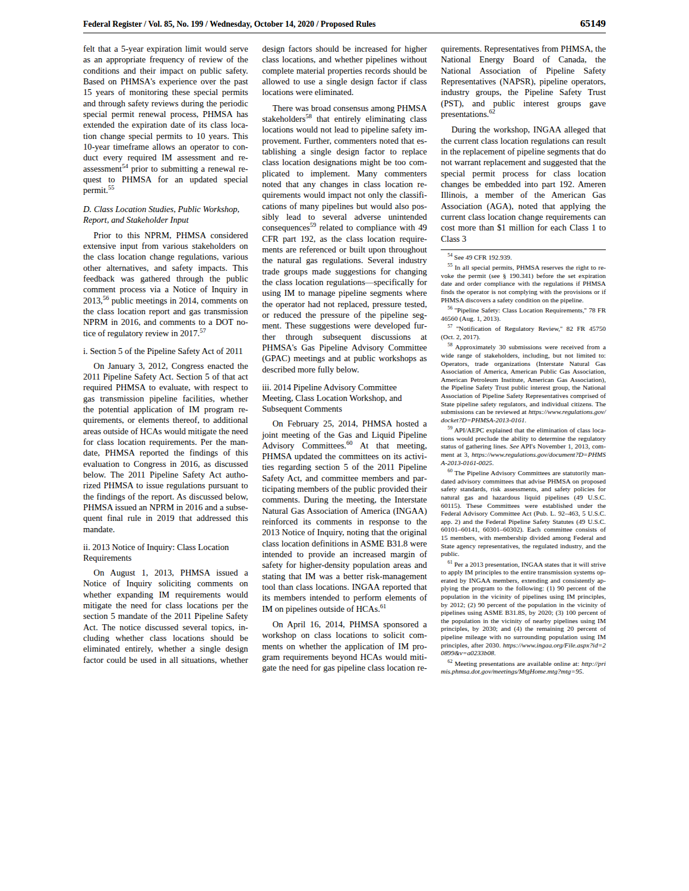Federal Register / Vol. 85, No. 199 / Wednesday, October 14, 2020 / Proposed Rules
65149
felt that a 5-year expiration limit would serve as an appropriate frequency of review of the conditions and their impact on public safety. Based on PHMSA's experience over the past 15 years of monitoring these special permits and through safety reviews during the periodic special permit renewal process, PHMSA has extended the expiration date of its class location change special permits to 10 years. This 10-year timeframe allows an operator to conduct every required IM assessment and re-assessment54 prior to submitting a renewal request to PHMSA for an updated special permit.55
D. Class Location Studies, Public Workshop, Report, and Stakeholder Input
Prior to this NPRM, PHMSA considered extensive input from various stakeholders on the class location change regulations, various other alternatives, and safety impacts. This feedback was gathered through the public comment process via a Notice of Inquiry in 2013,56 public meetings in 2014, comments on the class location report and gas transmission NPRM in 2016, and comments to a DOT notice of regulatory review in 2017.57
i. Section 5 of the Pipeline Safety Act of 2011
On January 3, 2012, Congress enacted the 2011 Pipeline Safety Act. Section 5 of that act required PHMSA to evaluate, with respect to gas transmission pipeline facilities, whether the potential application of IM program requirements, or elements thereof, to additional areas outside of HCAs would mitigate the need for class location requirements. Per the mandate, PHMSA reported the findings of this evaluation to Congress in 2016, as discussed below. The 2011 Pipeline Safety Act authorized PHMSA to issue regulations pursuant to the findings of the report. As discussed below, PHMSA issued an NPRM in 2016 and a subsequent final rule in 2019 that addressed this mandate.
ii. 2013 Notice of Inquiry: Class Location Requirements
On August 1, 2013, PHMSA issued a Notice of Inquiry soliciting comments on whether expanding IM requirements would mitigate the need for class locations per the section 5 mandate of the 2011 Pipeline Safety Act. The notice discussed several topics, including whether class locations should be eliminated entirely, whether a single design factor could be used in all situations, whether design factors should be increased for higher class locations, and whether pipelines without complete material properties records should be allowed to use a single design factor if class locations were eliminated.
There was broad consensus among PHMSA stakeholders58 that entirely eliminating class locations would not lead to pipeline safety improvement. Further, commenters noted that establishing a single design factor to replace class location designations might be too complicated to implement. Many commenters noted that any changes in class location requirements would impact not only the classifications of many pipelines but would also possibly lead to several adverse unintended consequences59 related to compliance with 49 CFR part 192, as the class location requirements are referenced or built upon throughout the natural gas regulations. Several industry trade groups made suggestions for changing the class location regulations—specifically for using IM to manage pipeline segments where the operator had not replaced, pressure tested, or reduced the pressure of the pipeline segment. These suggestions were developed further through subsequent discussions at PHMSA's Gas Pipeline Advisory Committee (GPAC) meetings and at public workshops as described more fully below.
iii. 2014 Pipeline Advisory Committee Meeting, Class Location Workshop, and Subsequent Comments
On February 25, 2014, PHMSA hosted a joint meeting of the Gas and Liquid Pipeline Advisory Committees.60 At that meeting, PHMSA updated the committees on its activities regarding section 5 of the 2011 Pipeline Safety Act, and committee members and participating members of the public provided their comments. During the meeting, the Interstate Natural Gas Association of America (INGAA) reinforced its comments in response to the 2013 Notice of Inquiry, noting that the original class location definitions in ASME B31.8 were intended to provide an increased margin of safety for higher-density population areas and stating that IM was a better risk-management tool than class locations. INGAA reported that its members intended to perform elements of IM on pipelines outside of HCAs.61
On April 16, 2014, PHMSA sponsored a workshop on class locations to solicit comments on whether the application of IM program requirements beyond HCAs would mitigate the need for gas pipeline class location requirements. Representatives from PHMSA, the National Energy Board of Canada, the National Association of Pipeline Safety Representatives (NAPSR), pipeline operators, industry groups, the Pipeline Safety Trust (PST), and public interest groups gave presentations.62
During the workshop, INGAA alleged that the current class location regulations can result in the replacement of pipeline segments that do not warrant replacement and suggested that the special permit process for class location changes be embedded into part 192. Ameren Illinois, a member of the American Gas Association (AGA), noted that applying the current class location change requirements can cost more than $1 million for each Class 1 to Class 3
54 See 49 CFR 192.939.
55 In all special permits, PHMSA reserves the right to revoke the permit (see § 190.341) before the set expiration date and order compliance with the regulations if PHMSA finds the operator is not complying with the provisions or if PHMSA discovers a safety condition on the pipeline.
56 ''Pipeline Safety: Class Location Requirements,'' 78 FR 46560 (Aug. 1, 2013).
57 ''Notification of Regulatory Review,'' 82 FR 45750 (Oct. 2, 2017).
58 Approximately 30 submissions were received from a wide range of stakeholders, including, but not limited to: Operators, trade organizations (Interstate Natural Gas Association of America, American Public Gas Association, American Petroleum Institute, American Gas Association), the Pipeline Safety Trust public interest group, the National Association of Pipeline Safety Representatives comprised of State pipeline safety regulators, and individual citizens. The submissions can be reviewed at https://www.regulations.gov/docket?D=PHMSA-2013-0161.
59 API/AEPC explained that the elimination of class locations would preclude the ability to determine the regulatory status of gathering lines. See API's November 1, 2013, comment at 3, https://www.regulations.gov/document?D=PHMSA-2013-0161-0025.
60 The Pipeline Advisory Committees are statutorily mandated advisory committees that advise PHMSA on proposed safety standards, risk assessments, and safety policies for natural gas and hazardous liquid pipelines (49 U.S.C. 60115). These Committees were established under the Federal Advisory Committee Act (Pub. L. 92–463, 5 U.S.C. app. 2) and the Federal Pipeline Safety Statutes (49 U.S.C. 60101–60141, 60301–60302). Each committee consists of 15 members, with membership divided among Federal and State agency representatives, the regulated industry, and the public.
61 Per a 2013 presentation, INGAA states that it will strive to apply IM principles to the entire transmission systems operated by INGAA members, extending and consistently applying the program to the following: (1) 90 percent of the population in the vicinity of pipelines using IM principles, by 2012; (2) 90 percent of the population in the vicinity of pipelines using ASME B31.8S, by 2020; (3) 100 percent of the population in the vicinity of nearby pipelines using IM principles, by 2030; and (4) the remaining 20 percent of pipeline mileage with no surrounding population using IM principles, after 2030. https://www.ingaa.org/File.aspx?id=20899&v=a0233b08.
62 Meeting presentations are available online at: http://primis.phmsa.dot.gov/meetings/MtgHome.mtg?mtg=95.